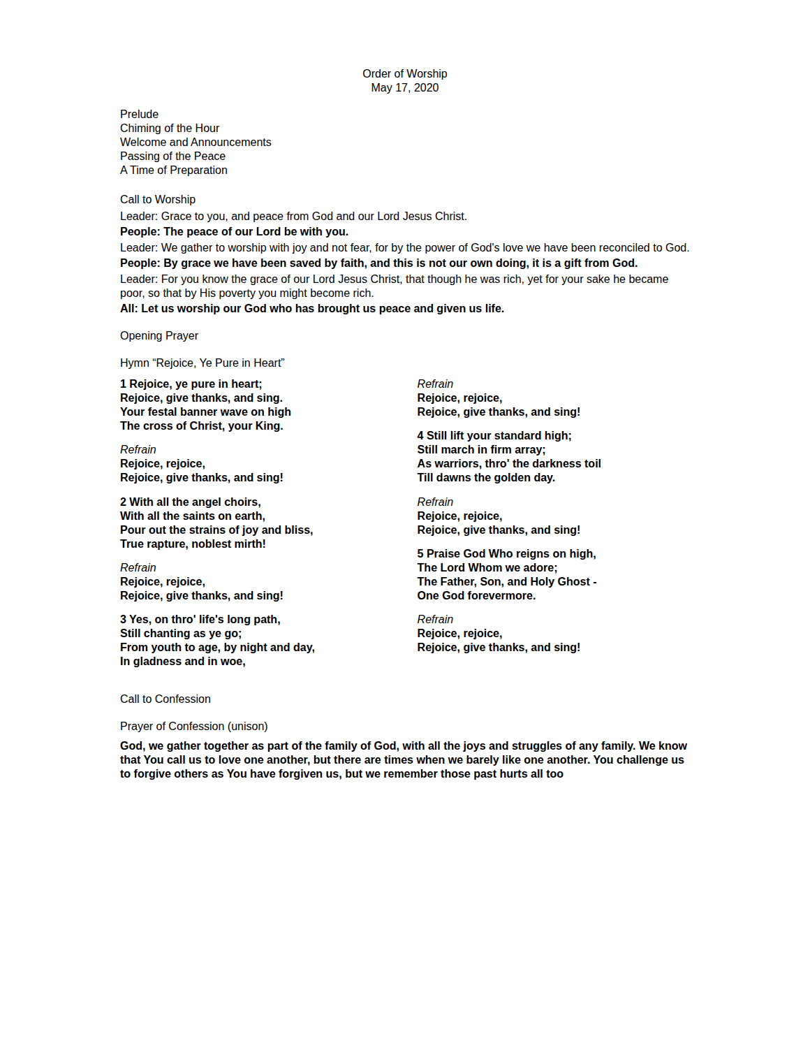Order of Worship
May 17, 2020
Prelude
Chiming of the Hour
Welcome and Announcements
Passing of the Peace
A Time of Preparation
Call to Worship
Leader: Grace to you, and peace from God and our Lord Jesus Christ.
People: The peace of our Lord be with you.
Leader: We gather to worship with joy and not fear, for by the power of God's love we have been reconciled to God.
People: By grace we have been saved by faith, and this is not our own doing, it is a gift from God.
Leader: For you know the grace of our Lord Jesus Christ, that though he was rich, yet for your sake he became poor, so that by His poverty you might become rich.
All: Let us worship our God who has brought us peace and given us life.
Opening Prayer
Hymn “Rejoice, Ye Pure in Heart”
1 Rejoice, ye pure in heart;
Rejoice, give thanks, and sing.
Your festal banner wave on high
The cross of Christ, your King.
Refrain
Rejoice, rejoice,
Rejoice, give thanks, and sing!
2 With all the angel choirs,
With all the saints on earth,
Pour out the strains of joy and bliss,
True rapture, noblest mirth!
Refrain
Rejoice, rejoice,
Rejoice, give thanks, and sing!
3 Yes, on thro' life's long path,
Still chanting as ye go;
From youth to age, by night and day,
In gladness and in woe,
Refrain
Rejoice, rejoice,
Rejoice, give thanks, and sing!
4 Still lift your standard high;
Still march in firm array;
As warriors, thro' the darkness toil
Till dawns the golden day.
Refrain
Rejoice, rejoice,
Rejoice, give thanks, and sing!
5 Praise God Who reigns on high,
The Lord Whom we adore;
The Father, Son, and Holy Ghost -
One God forevermore.
Refrain
Rejoice, rejoice,
Rejoice, give thanks, and sing!
Call to Confession
Prayer of Confession (unison)
God, we gather together as part of the family of God, with all the joys and struggles of any family. We know that You call us to love one another, but there are times when we barely like one another. You challenge us to forgive others as You have forgiven us, but we remember those past hurts all too